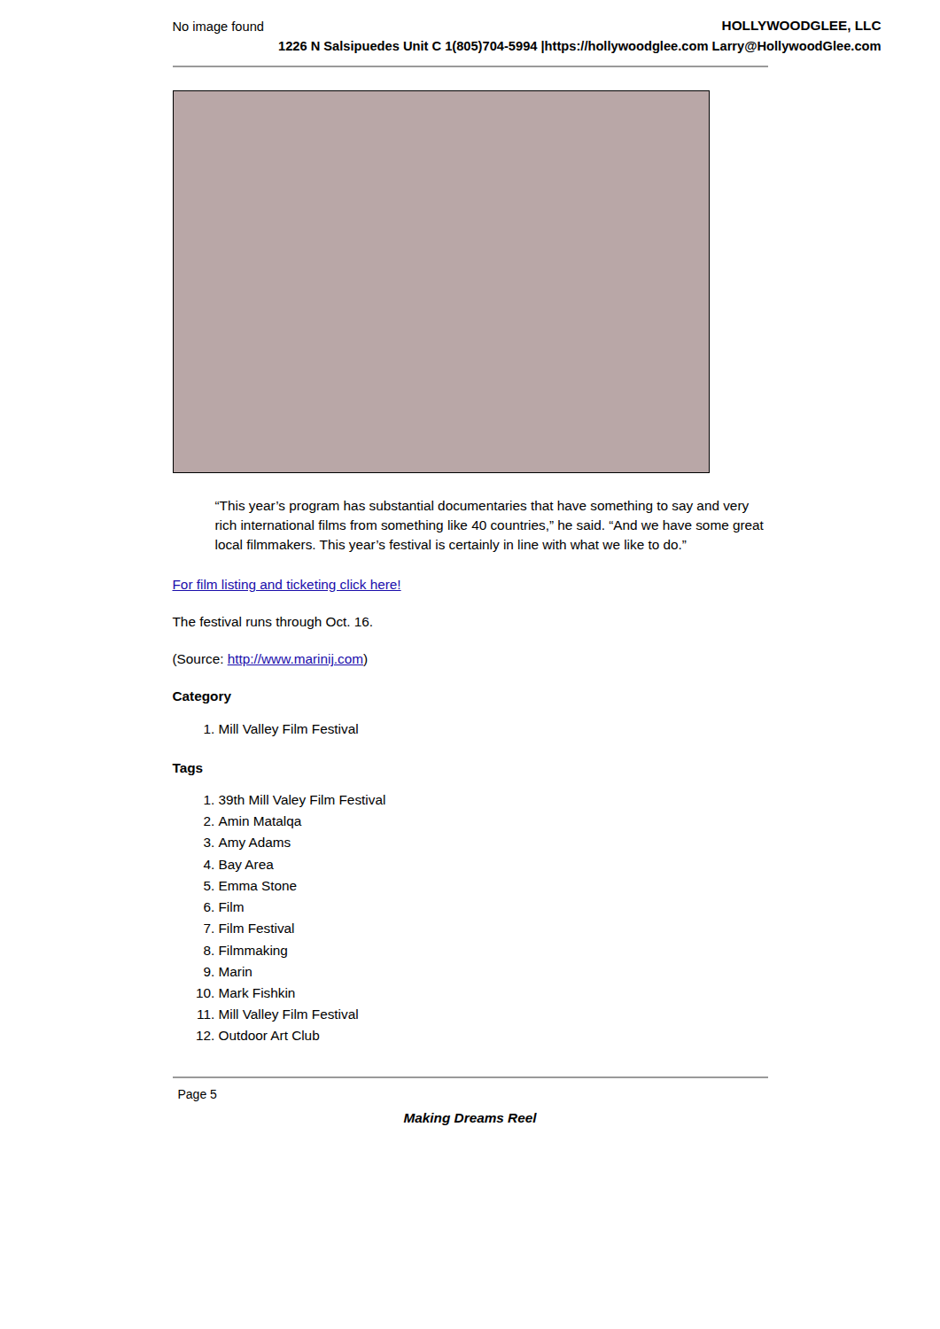No image found
HOLLYWOODGLEE, LLC
1226 N Salsipuedes Unit C 1(805)704-5994 |https://hollywoodglee.com Larry@HollywoodGlee.com
“This year’s program has substantial documentaries that have something to say and very rich international films from something like 40 countries,” he said. “And we have some great local filmmakers. This year’s festival is certainly in line with what we like to do.”
For film listing and ticketing click here!
The festival runs through Oct. 16.
(Source: http://www.marinij.com)
Category
Mill Valley Film Festival
Tags
39th Mill Valey Film Festival
Amin Matalqa
Amy Adams
Bay Area
Emma Stone
Film
Film Festival
Filmmaking
Marin
Mark Fishkin
Mill Valley Film Festival
Outdoor Art Club
Page 5
Making Dreams Reel